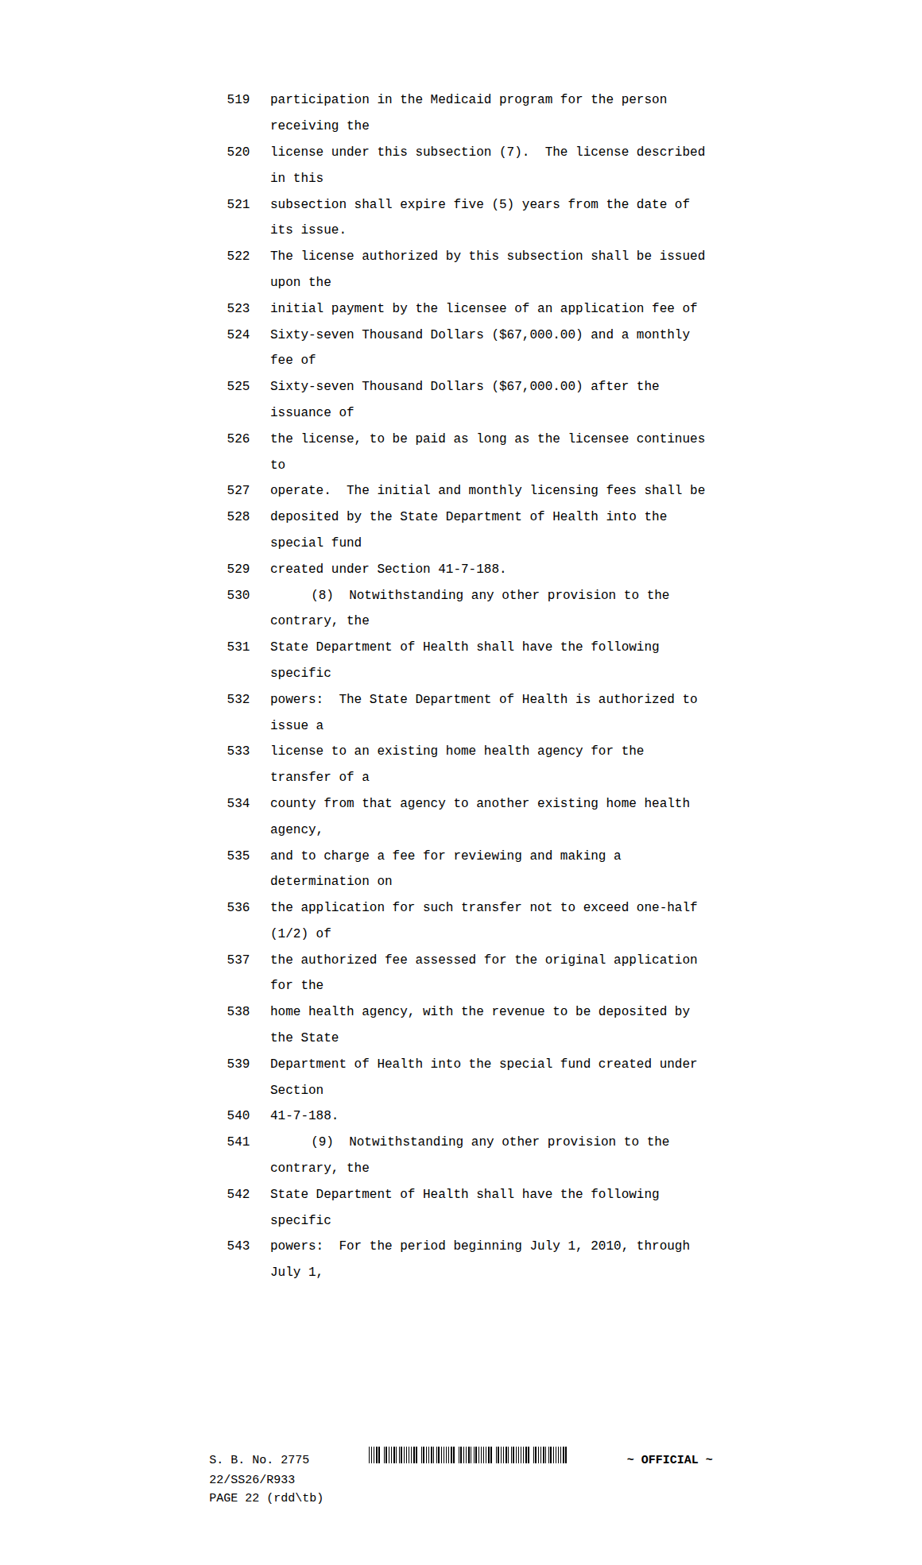519 participation in the Medicaid program for the person receiving the
520 license under this subsection (7). The license described in this
521 subsection shall expire five (5) years from the date of its issue.
522 The license authorized by this subsection shall be issued upon the
523 initial payment by the licensee of an application fee of
524 Sixty-seven Thousand Dollars ($67,000.00) and a monthly fee of
525 Sixty-seven Thousand Dollars ($67,000.00) after the issuance of
526 the license, to be paid as long as the licensee continues to
527 operate. The initial and monthly licensing fees shall be
528 deposited by the State Department of Health into the special fund
529 created under Section 41-7-188.
530 (8) Notwithstanding any other provision to the contrary, the
531 State Department of Health shall have the following specific
532 powers: The State Department of Health is authorized to issue a
533 license to an existing home health agency for the transfer of a
534 county from that agency to another existing home health agency,
535 and to charge a fee for reviewing and making a determination on
536 the application for such transfer not to exceed one-half (1/2) of
537 the authorized fee assessed for the original application for the
538 home health agency, with the revenue to be deposited by the State
539 Department of Health into the special fund created under Section
54041-7-188.
541 (9) Notwithstanding any other provision to the contrary, the
542 State Department of Health shall have the following specific
543 powers: For the period beginning July 1, 2010, through July 1,
S. B. No. 2775 ~ OFFICIAL ~
22/SS26/R933
PAGE 22 (rdd\tb)